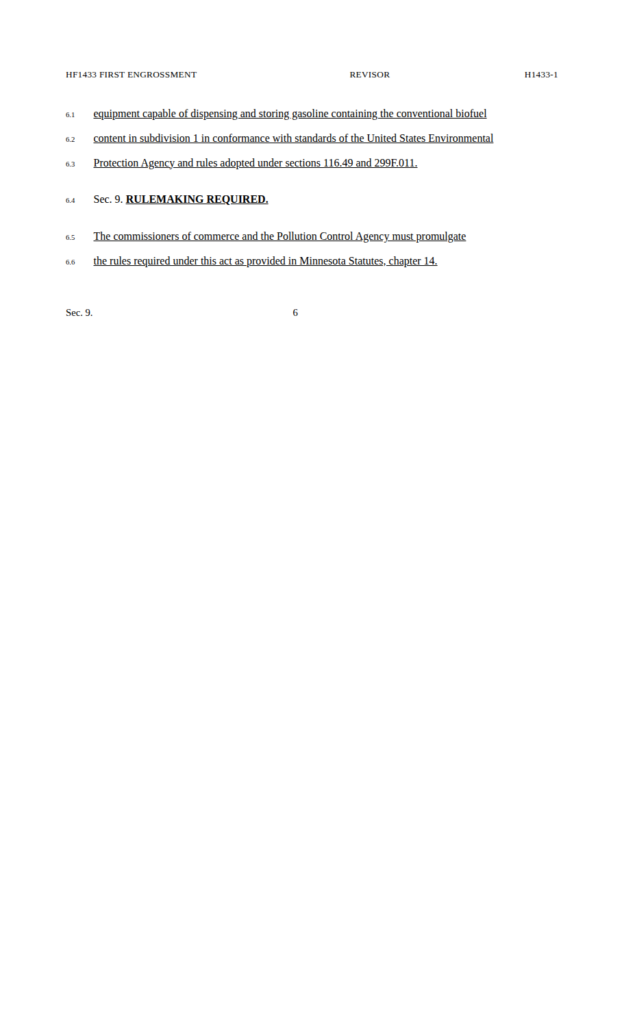HF1433 FIRST ENGROSSMENT
REVISOR
H1433-1
6.1
equipment capable of dispensing and storing gasoline containing the conventional biofuel
6.2
content in subdivision 1 in conformance with standards of the United States Environmental
6.3
Protection Agency and rules adopted under sections 116.49 and 299F.011.
6.4
Sec. 9. RULEMAKING REQUIRED.
6.5
The commissioners of commerce and the Pollution Control Agency must promulgate
6.6
the rules required under this act as provided in Minnesota Statutes, chapter 14.
Sec. 9.
6